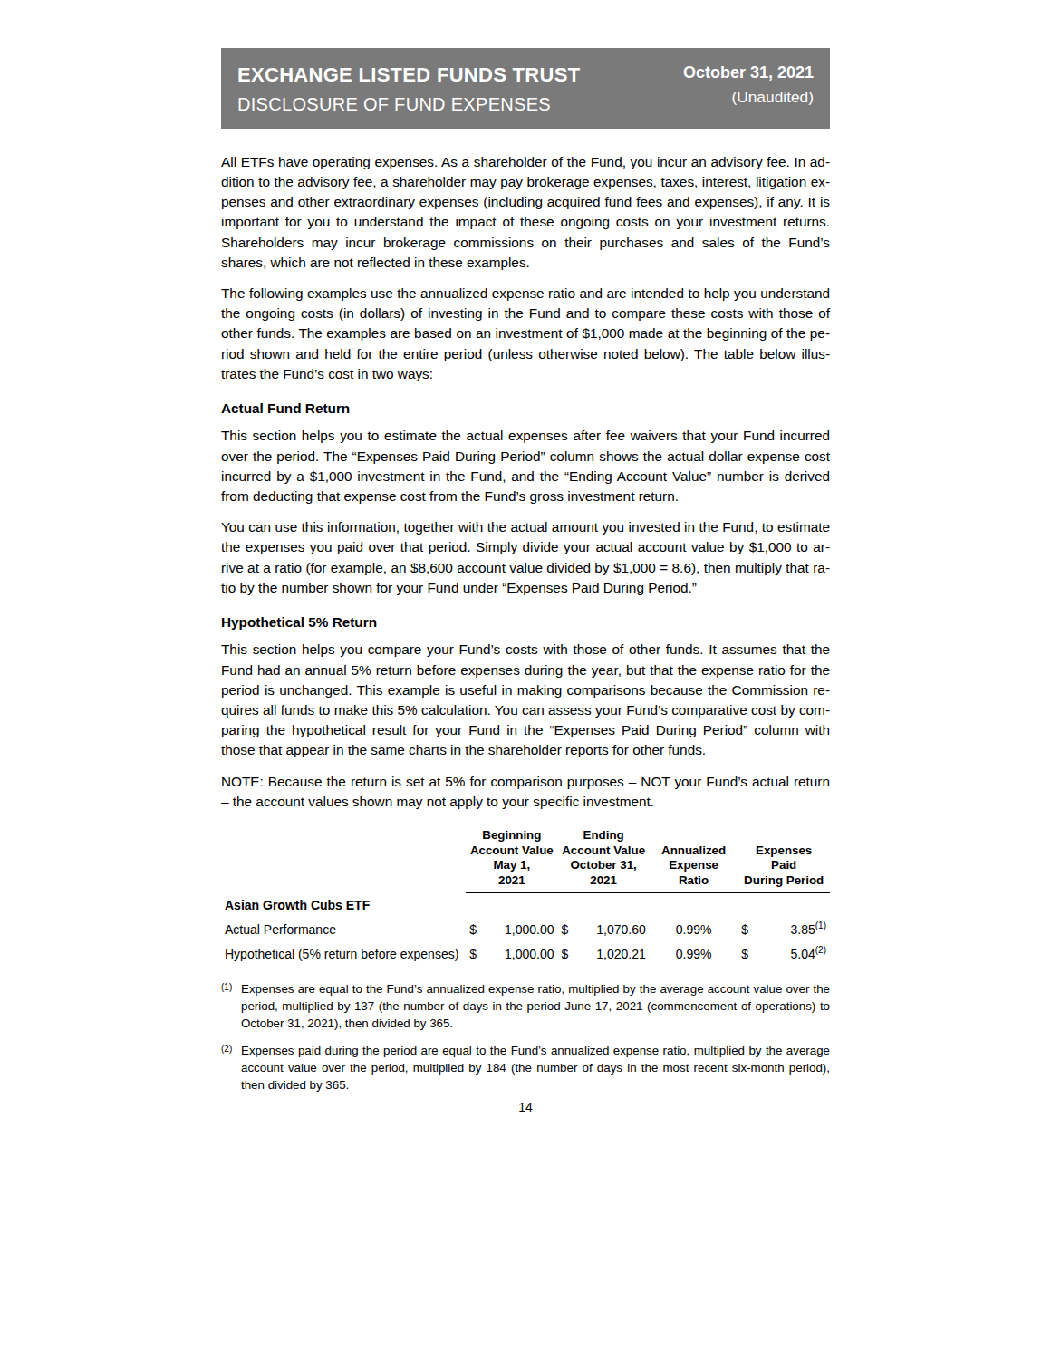Exchange Listed Funds Trust
Disclosure of Fund Expenses
October 31, 2021
(Unaudited)
All ETFs have operating expenses. As a shareholder of the Fund, you incur an advisory fee. In addition to the advisory fee, a shareholder may pay brokerage expenses, taxes, interest, litigation expenses and other extraordinary expenses (including acquired fund fees and expenses), if any. It is important for you to understand the impact of these ongoing costs on your investment returns. Shareholders may incur brokerage commissions on their purchases and sales of the Fund’s shares, which are not reflected in these examples.
The following examples use the annualized expense ratio and are intended to help you understand the ongoing costs (in dollars) of investing in the Fund and to compare these costs with those of other funds. The examples are based on an investment of $1,000 made at the beginning of the period shown and held for the entire period (unless otherwise noted below). The table below illustrates the Fund’s cost in two ways:
Actual Fund Return
This section helps you to estimate the actual expenses after fee waivers that your Fund incurred over the period. The “Expenses Paid During Period” column shows the actual dollar expense cost incurred by a $1,000 investment in the Fund, and the “Ending Account Value” number is derived from deducting that expense cost from the Fund’s gross investment return.
You can use this information, together with the actual amount you invested in the Fund, to estimate the expenses you paid over that period. Simply divide your actual account value by $1,000 to arrive at a ratio (for example, an $8,600 account value divided by $1,000 = 8.6), then multiply that ratio by the number shown for your Fund under “Expenses Paid During Period.”
Hypothetical 5% Return
This section helps you compare your Fund’s costs with those of other funds. It assumes that the Fund had an annual 5% return before expenses during the year, but that the expense ratio for the period is unchanged. This example is useful in making comparisons because the Commission requires all funds to make this 5% calculation. You can assess your Fund’s comparative cost by comparing the hypothetical result for your Fund in the “Expenses Paid During Period” column with those that appear in the same charts in the shareholder reports for other funds.
NOTE: Because the return is set at 5% for comparison purposes – NOT your Fund’s actual return – the account values shown may not apply to your specific investment.
| | Beginning Account Value May 1, 2021 | Ending Account Value October 31, 2021 | Annualized Expense Ratio | Expenses Paid During Period |
| --- | --- | --- | --- | --- |
| Asian Growth Cubs ETF |
| Actual Performance | $ | 1,000.00 | $ | 1,070.60 | 0.99% | $ | 3.85 (1) |
| Hypothetical (5% return before expenses) | $ | 1,000.00 | $ | 1,020.21 | 0.99% | $ | 5.04 (2) |
(1)
Expenses are equal to the Fund’s annualized expense ratio, multiplied by the average account value over the period, multiplied by 137 (the number of days in the period June 17, 2021 (commencement of operations) to October 31, 2021), then divided by 365.
(2)
Expenses paid during the period are equal to the Fund’s annualized expense ratio, multiplied by the average account value over the period, multiplied by 184 (the number of days in the most recent six-month period), then divided by 365.
14